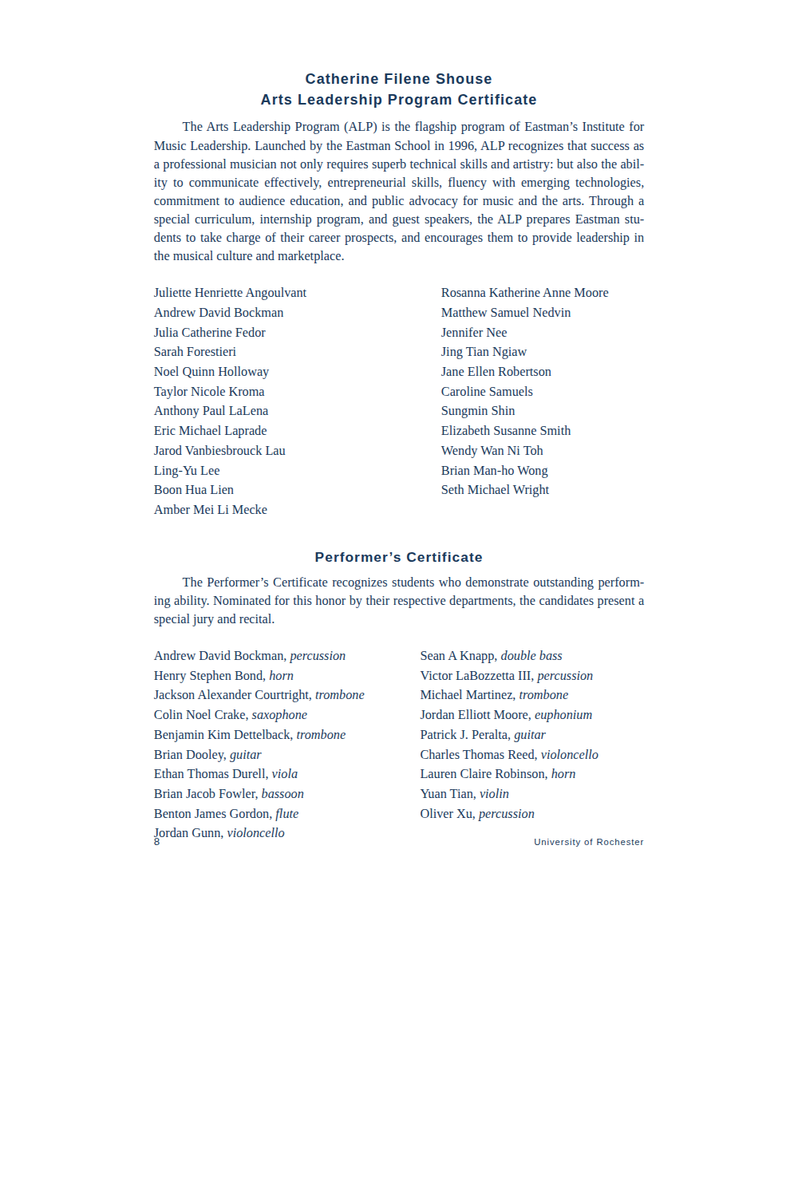Catherine Filene Shouse
Arts Leadership Program Certificate
The Arts Leadership Program (ALP) is the flagship program of Eastman’s Institute for Music Leadership. Launched by the Eastman School in 1996, ALP recognizes that success as a professional musician not only requires superb technical skills and artistry: but also the ability to communicate effectively, entrepreneurial skills, fluency with emerging technologies, commitment to audience education, and public advocacy for music and the arts. Through a special curriculum, internship program, and guest speakers, the ALP prepares Eastman students to take charge of their career prospects, and encourages them to provide leadership in the musical culture and marketplace.
Juliette Henriette Angoulvant
Andrew David Bockman
Julia Catherine Fedor
Sarah Forestieri
Noel Quinn Holloway
Taylor Nicole Kroma
Anthony Paul LaLena
Eric Michael Laprade
Jarod Vanbiesbrouck Lau
Ling-Yu Lee
Boon Hua Lien
Amber Mei Li Mecke
Rosanna Katherine Anne Moore
Matthew Samuel Nedvin
Jennifer Nee
Jing Tian Ngiaw
Jane Ellen Robertson
Caroline Samuels
Sungmin Shin
Elizabeth Susanne Smith
Wendy Wan Ni Toh
Brian Man-ho Wong
Seth Michael Wright
Performer’s Certificate
The Performer’s Certificate recognizes students who demonstrate outstanding performing ability. Nominated for this honor by their respective departments, the candidates present a special jury and recital.
Andrew David Bockman, percussion
Henry Stephen Bond, horn
Jackson Alexander Courtright, trombone
Colin Noel Crake, saxophone
Benjamin Kim Dettelback, trombone
Brian Dooley, guitar
Ethan Thomas Durell, viola
Brian Jacob Fowler, bassoon
Benton James Gordon, flute
Jordan Gunn, violoncello
Sean A Knapp, double bass
Victor LaBozzetta III, percussion
Michael Martinez, trombone
Jordan Elliott Moore, euphonium
Patrick J. Peralta, guitar
Charles Thomas Reed, violoncello
Lauren Claire Robinson, horn
Yuan Tian, violin
Oliver Xu, percussion
8 University of Rochester